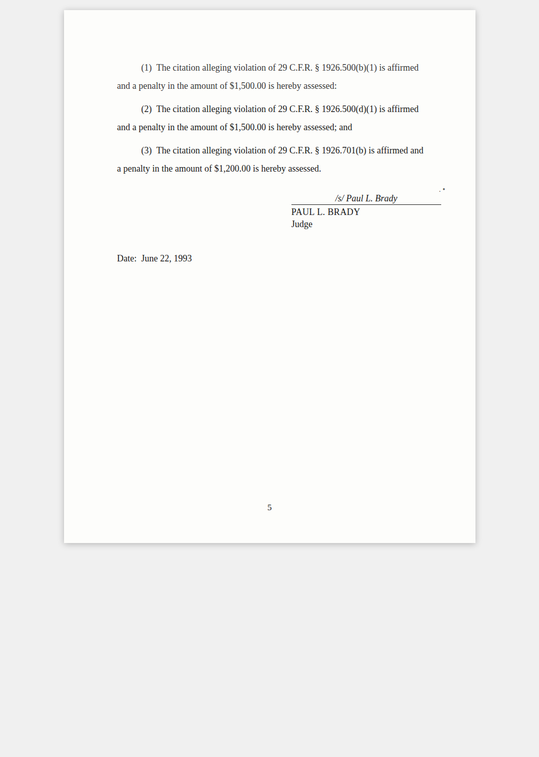(1) The citation alleging violation of 29 C.F.R. § 1926.500(b)(1) is affirmed and a penalty in the amount of $1,500.00 is hereby assessed:
(2) The citation alleging violation of 29 C.F.R. § 1926.500(d)(1) is affirmed and a penalty in the amount of $1,500.00 is hereby assessed; and
(3) The citation alleging violation of 29 C.F.R. § 1926.701(b) is affirmed and a penalty in the amount of $1,200.00 is hereby assessed.
/s/ Paul L. Brady
PAUL L. BRADY
Judge
Date: June 22, 1993
. •
5